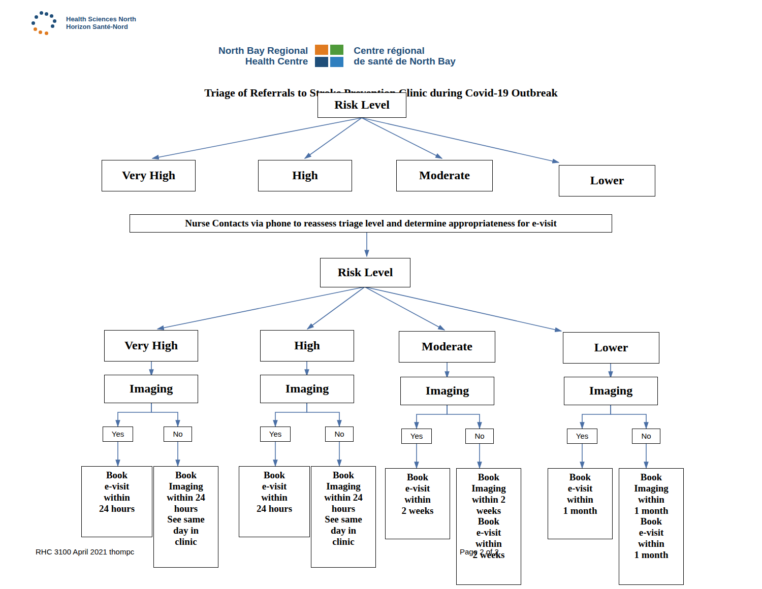Health Sciences North
Horizon Santé-Nord
North Bay Regional
Health Centre
Centre régional
de santé de North Bay
Triage of Referrals to Stroke Prevention Clinic during Covid-19 Outbreak
Risk Level
Very High
High
Moderate
Lower
Nurse Contacts via phone to reassess triage level and determine appropriateness for e-visit
Risk Level
Very High
High
Moderate
Lower
Imaging
Imaging
Imaging
Imaging
Yes
No
Yes
No
Yes
No
Yes
No
Book
e-visit
within
24 hours
Book
Imaging
within 24
hours
See same
day in
clinic
Book
e-visit
within
24 hours
Book
Imaging
within 24
hours
See same
day in
clinic
Book
e-visit
within
2 weeks
Book
Imaging
within 2
weeks
Book
e-visit
within
2 weeks
Book
e-visit
within
1 month
Book
Imaging
within
1 month
Book
e-visit
within
1 month
RHC 3100 April 2021 thompc
Page 2 of 2